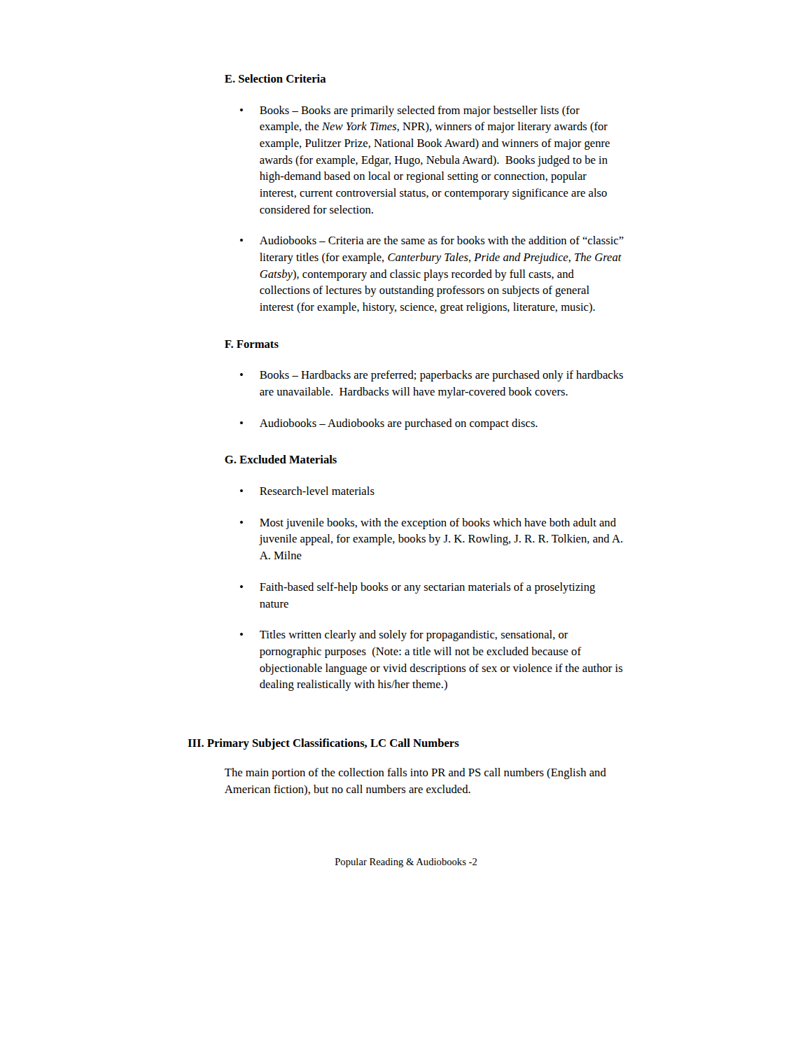E. Selection Criteria
Books – Books are primarily selected from major bestseller lists (for example, the New York Times, NPR), winners of major literary awards (for example, Pulitzer Prize, National Book Award) and winners of major genre awards (for example, Edgar, Hugo, Nebula Award). Books judged to be in high-demand based on local or regional setting or connection, popular interest, current controversial status, or contemporary significance are also considered for selection.
Audiobooks – Criteria are the same as for books with the addition of “classic” literary titles (for example, Canterbury Tales, Pride and Prejudice, The Great Gatsby), contemporary and classic plays recorded by full casts, and collections of lectures by outstanding professors on subjects of general interest (for example, history, science, great religions, literature, music).
F. Formats
Books – Hardbacks are preferred; paperbacks are purchased only if hardbacks are unavailable. Hardbacks will have mylar-covered book covers.
Audiobooks – Audiobooks are purchased on compact discs.
G. Excluded Materials
Research-level materials
Most juvenile books, with the exception of books which have both adult and juvenile appeal, for example, books by J. K. Rowling, J. R. R. Tolkien, and A. A. Milne
Faith-based self-help books or any sectarian materials of a proselytizing nature
Titles written clearly and solely for propagandistic, sensational, or pornographic purposes (Note: a title will not be excluded because of objectionable language or vivid descriptions of sex or violence if the author is dealing realistically with his/her theme.)
III. Primary Subject Classifications, LC Call Numbers
The main portion of the collection falls into PR and PS call numbers (English and American fiction), but no call numbers are excluded.
Popular Reading & Audiobooks -2